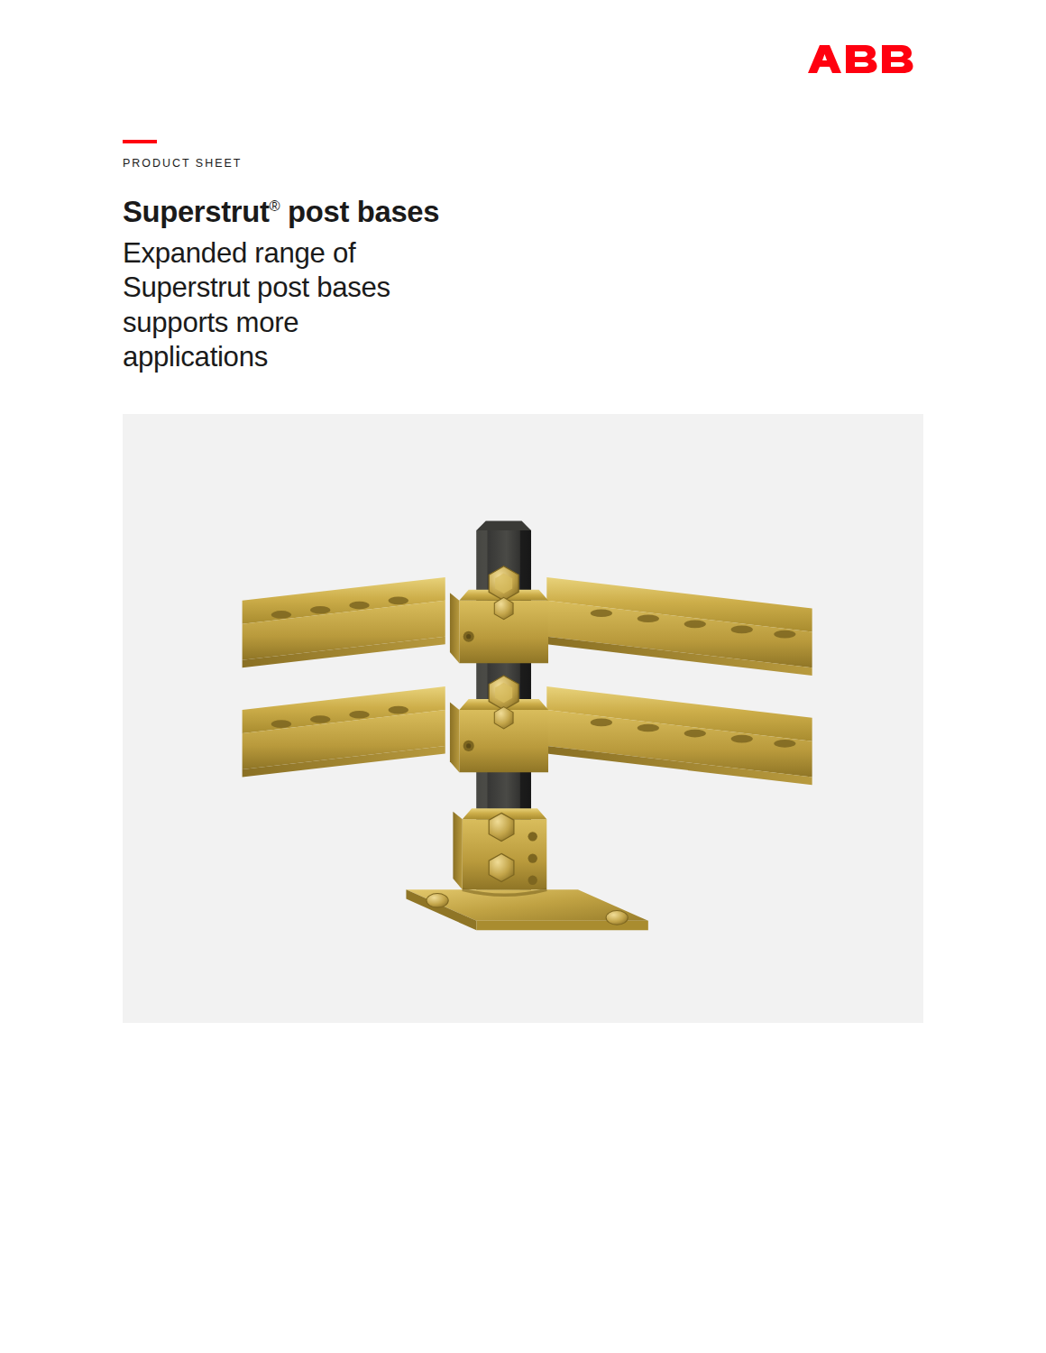Product sheet
Superstrut® post bases
Expanded range of Superstrut post bases supports more applications